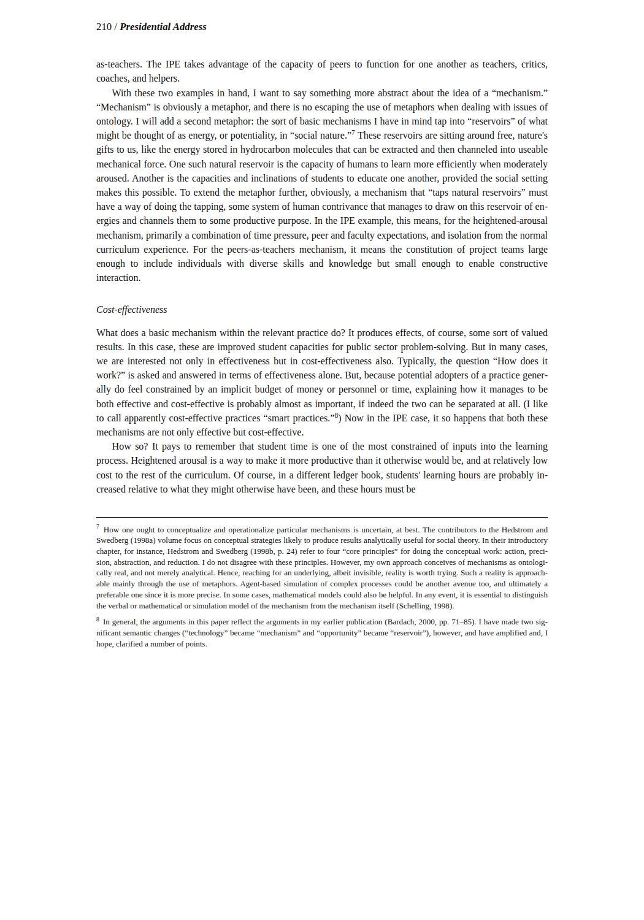210 / Presidential Address
as-teachers. The IPE takes advantage of the capacity of peers to function for one another as teachers, critics, coaches, and helpers.
With these two examples in hand, I want to say something more abstract about the idea of a “mechanism.” “Mechanism” is obviously a metaphor, and there is no escaping the use of metaphors when dealing with issues of ontology. I will add a second metaphor: the sort of basic mechanisms I have in mind tap into “reservoirs” of what might be thought of as energy, or potentiality, in “social nature.”7 These reservoirs are sitting around free, nature's gifts to us, like the energy stored in hydrocarbon molecules that can be extracted and then channeled into useable mechanical force. One such natural reservoir is the capacity of humans to learn more efficiently when moderately aroused. Another is the capacities and inclinations of students to educate one another, provided the social setting makes this possible. To extend the metaphor further, obviously, a mechanism that “taps natural reservoirs” must have a way of doing the tapping, some system of human contrivance that manages to draw on this reservoir of energies and channels them to some productive purpose. In the IPE example, this means, for the heightened-arousal mechanism, primarily a combination of time pressure, peer and faculty expectations, and isolation from the normal curriculum experience. For the peers-as-teachers mechanism, it means the constitution of project teams large enough to include individuals with diverse skills and knowledge but small enough to enable constructive interaction.
Cost-effectiveness
What does a basic mechanism within the relevant practice do? It produces effects, of course, some sort of valued results. In this case, these are improved student capacities for public sector problem-solving. But in many cases, we are interested not only in effectiveness but in cost-effectiveness also. Typically, the question “How does it work?” is asked and answered in terms of effectiveness alone. But, because potential adopters of a practice generally do feel constrained by an implicit budget of money or personnel or time, explaining how it manages to be both effective and cost-effective is probably almost as important, if indeed the two can be separated at all. (I like to call apparently cost-effective practices “smart practices.”8) Now in the IPE case, it so happens that both these mechanisms are not only effective but cost-effective.
How so? It pays to remember that student time is one of the most constrained of inputs into the learning process. Heightened arousal is a way to make it more productive than it otherwise would be, and at relatively low cost to the rest of the curriculum. Of course, in a different ledger book, students' learning hours are probably increased relative to what they might otherwise have been, and these hours must be
7 How one ought to conceptualize and operationalize particular mechanisms is uncertain, at best. The contributors to the Hedstrom and Swedberg (1998a) volume focus on conceptual strategies likely to produce results analytically useful for social theory. In their introductory chapter, for instance, Hedstrom and Swedberg (1998b, p. 24) refer to four “core principles” for doing the conceptual work: action, precision, abstraction, and reduction. I do not disagree with these principles. However, my own approach conceives of mechanisms as ontologically real, and not merely analytical. Hence, reaching for an underlying, albeit invisible, reality is worth trying. Such a reality is approachable mainly through the use of metaphors. Agent-based simulation of complex processes could be another avenue too, and ultimately a preferable one since it is more precise. In some cases, mathematical models could also be helpful. In any event, it is essential to distinguish the verbal or mathematical or simulation model of the mechanism from the mechanism itself (Schelling, 1998).
8 In general, the arguments in this paper reflect the arguments in my earlier publication (Bardach, 2000, pp. 71–85). I have made two significant semantic changes (“technology” became “mechanism” and “opportunity” became “reservoir”), however, and have amplified and, I hope, clarified a number of points.